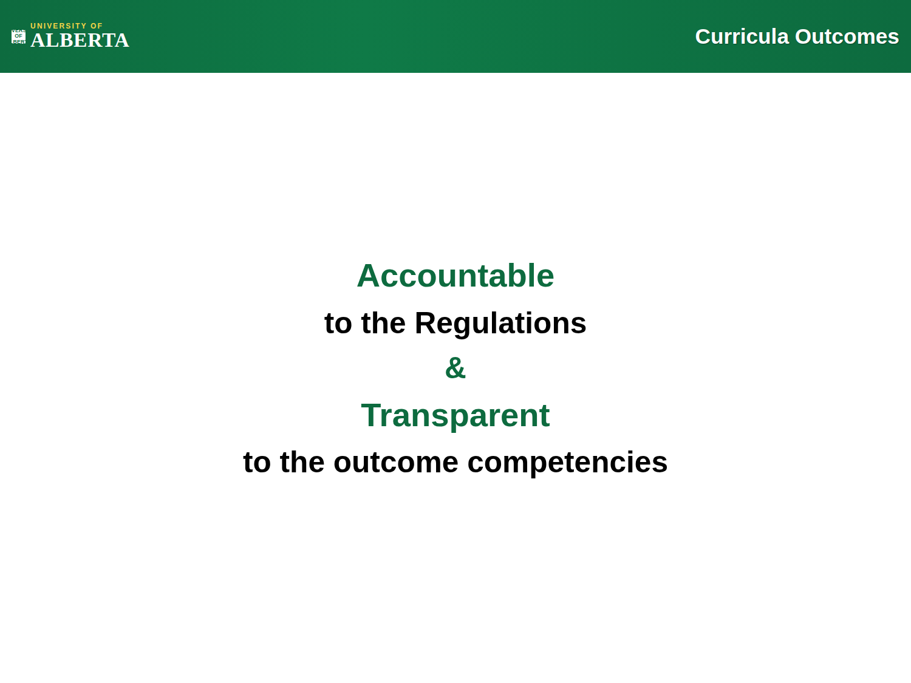UNIVERSITY
OF
ALBERTA
UNIVERSITY OF ALBERTA
Curricula Outcomes
Accountable
to the Regulations
&
Transparent
to the outcome competencies